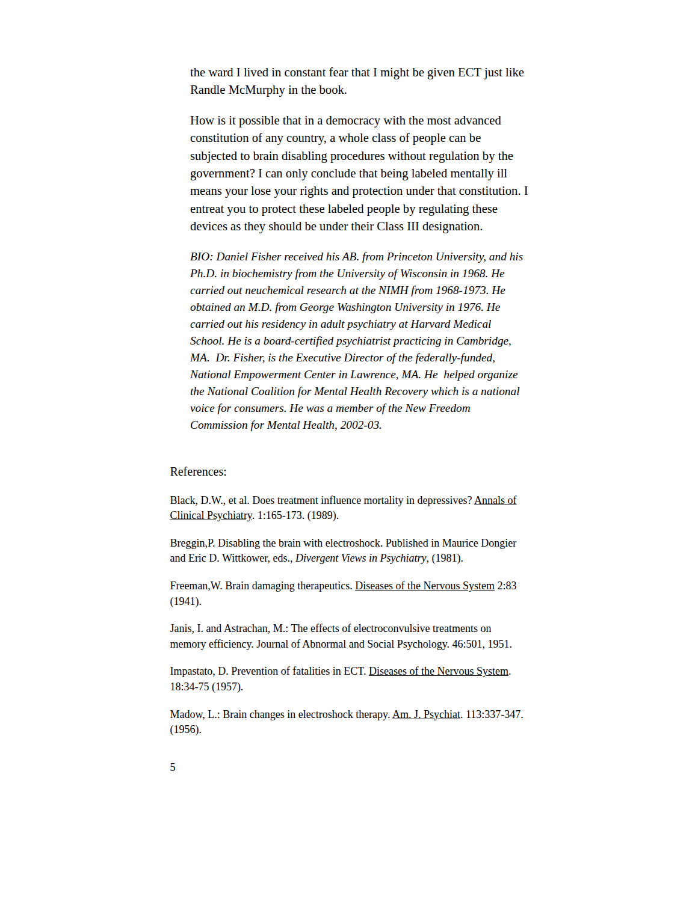the ward I lived in constant fear that I might be given ECT just like Randle McMurphy in the book.
How is it possible that in a democracy with the most advanced constitution of any country, a whole class of people can be subjected to brain disabling procedures without regulation by the government? I can only conclude that being labeled mentally ill means your lose your rights and protection under that constitution. I entreat you to protect these labeled people by regulating these devices as they should be under their Class III designation.
BIO: Daniel Fisher received his AB. from Princeton University, and his Ph.D. in biochemistry from the University of Wisconsin in 1968. He carried out neuchemical research at the NIMH from 1968-1973. He obtained an M.D. from George Washington University in 1976. He carried out his residency in adult psychiatry at Harvard Medical School. He is a board-certified psychiatrist practicing in Cambridge, MA. Dr. Fisher, is the Executive Director of the federally-funded, National Empowerment Center in Lawrence, MA. He helped organize the National Coalition for Mental Health Recovery which is a national voice for consumers. He was a member of the New Freedom Commission for Mental Health, 2002-03.
References:
Black, D.W., et al. Does treatment influence mortality in depressives? Annals of Clinical Psychiatry. 1:165-173. (1989).
Breggin,P. Disabling the brain with electroshock. Published in Maurice Dongier and Eric D. Wittkower, eds., Divergent Views in Psychiatry, (1981).
Freeman,W. Brain damaging therapeutics. Diseases of the Nervous System 2:83 (1941).
Janis, I. and Astrachan, M.: The effects of electroconvulsive treatments on memory efficiency. Journal of Abnormal and Social Psychology. 46:501, 1951.
Impastato, D. Prevention of fatalities in ECT. Diseases of the Nervous System. 18:34-75 (1957).
Madow, L.: Brain changes in electroshock therapy. Am. J. Psychiat. 113:337-347. (1956).
5